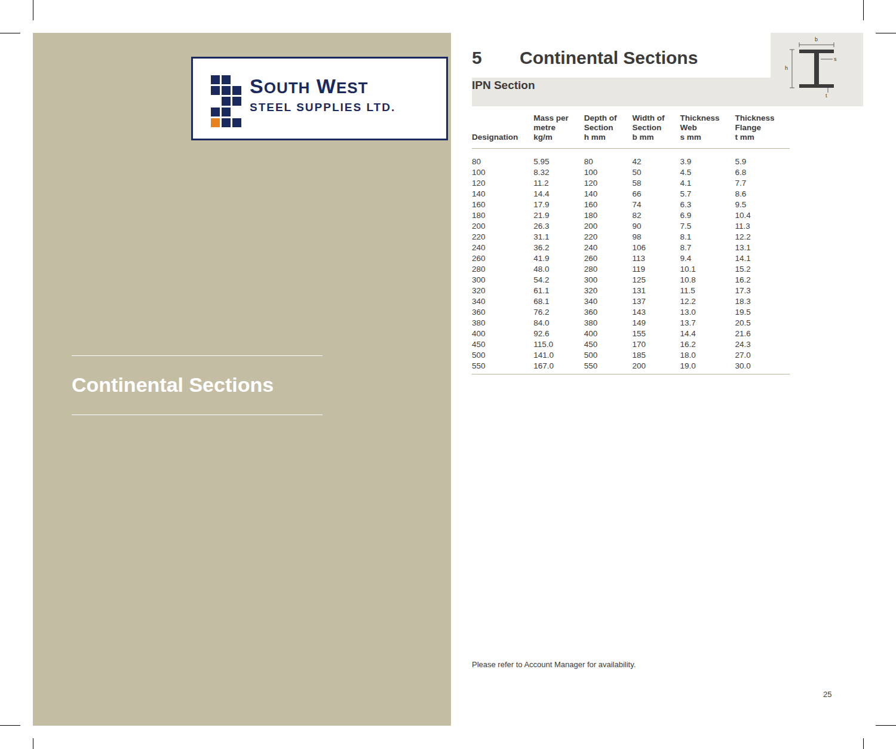SOUTH WEST
STEEL SUPPLIES LTD.
Continental Sections
b h s t
5 Continental Sections
IPN Section
| Designation | Mass per metre kg/m | Depth of Section h mm | Width of Section b mm | Thickness Web s mm | Thickness Flange t mm |
| --- | --- | --- | --- | --- | --- |
| 80 | 5.95 | 80 | 42 | 3.9 | 5.9 |
| 100 | 8.32 | 100 | 50 | 4.5 | 6.8 |
| 120 | 11.2 | 120 | 58 | 4.1 | 7.7 |
| 140 | 14.4 | 140 | 66 | 5.7 | 8.6 |
| 160 | 17.9 | 160 | 74 | 6.3 | 9.5 |
| 180 | 21.9 | 180 | 82 | 6.9 | 10.4 |
| 200 | 26.3 | 200 | 90 | 7.5 | 11.3 |
| 220 | 31.1 | 220 | 98 | 8.1 | 12.2 |
| 240 | 36.2 | 240 | 106 | 8.7 | 13.1 |
| 260 | 41.9 | 260 | 113 | 9.4 | 14.1 |
| 280 | 48.0 | 280 | 119 | 10.1 | 15.2 |
| 300 | 54.2 | 300 | 125 | 10.8 | 16.2 |
| 320 | 61.1 | 320 | 131 | 11.5 | 17.3 |
| 340 | 68.1 | 340 | 137 | 12.2 | 18.3 |
| 360 | 76.2 | 360 | 143 | 13.0 | 19.5 |
| 380 | 84.0 | 380 | 149 | 13.7 | 20.5 |
| 400 | 92.6 | 400 | 155 | 14.4 | 21.6 |
| 450 | 115.0 | 450 | 170 | 16.2 | 24.3 |
| 500 | 141.0 | 500 | 185 | 18.0 | 27.0 |
| 550 | 167.0 | 550 | 200 | 19.0 | 30.0 |
Please refer to Account Manager for availability.
25